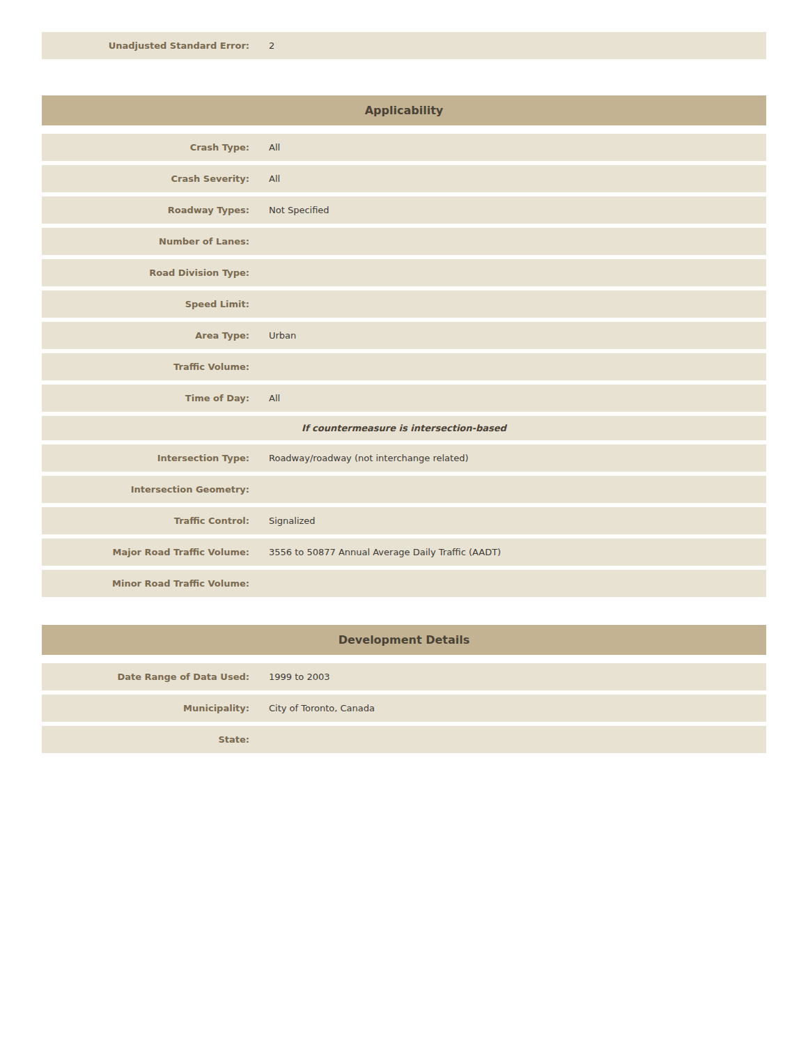| Unadjusted Standard Error: | 2 |
Applicability
| Crash Type: | All |
| Crash Severity: | All |
| Roadway Types: | Not Specified |
| Number of Lanes: | |
| Road Division Type: | |
| Speed Limit: | |
| Area Type: | Urban |
| Traffic Volume: | |
| Time of Day: | All |
| If countermeasure is intersection-based |
| Intersection Type: | Roadway/roadway (not interchange related) |
| Intersection Geometry: | |
| Traffic Control: | Signalized |
| Major Road Traffic Volume: | 3556 to 50877 Annual Average Daily Traffic (AADT) |
| Minor Road Traffic Volume: | |
Development Details
| Date Range of Data Used: | 1999 to 2003 |
| Municipality: | City of Toronto, Canada |
| State: | |